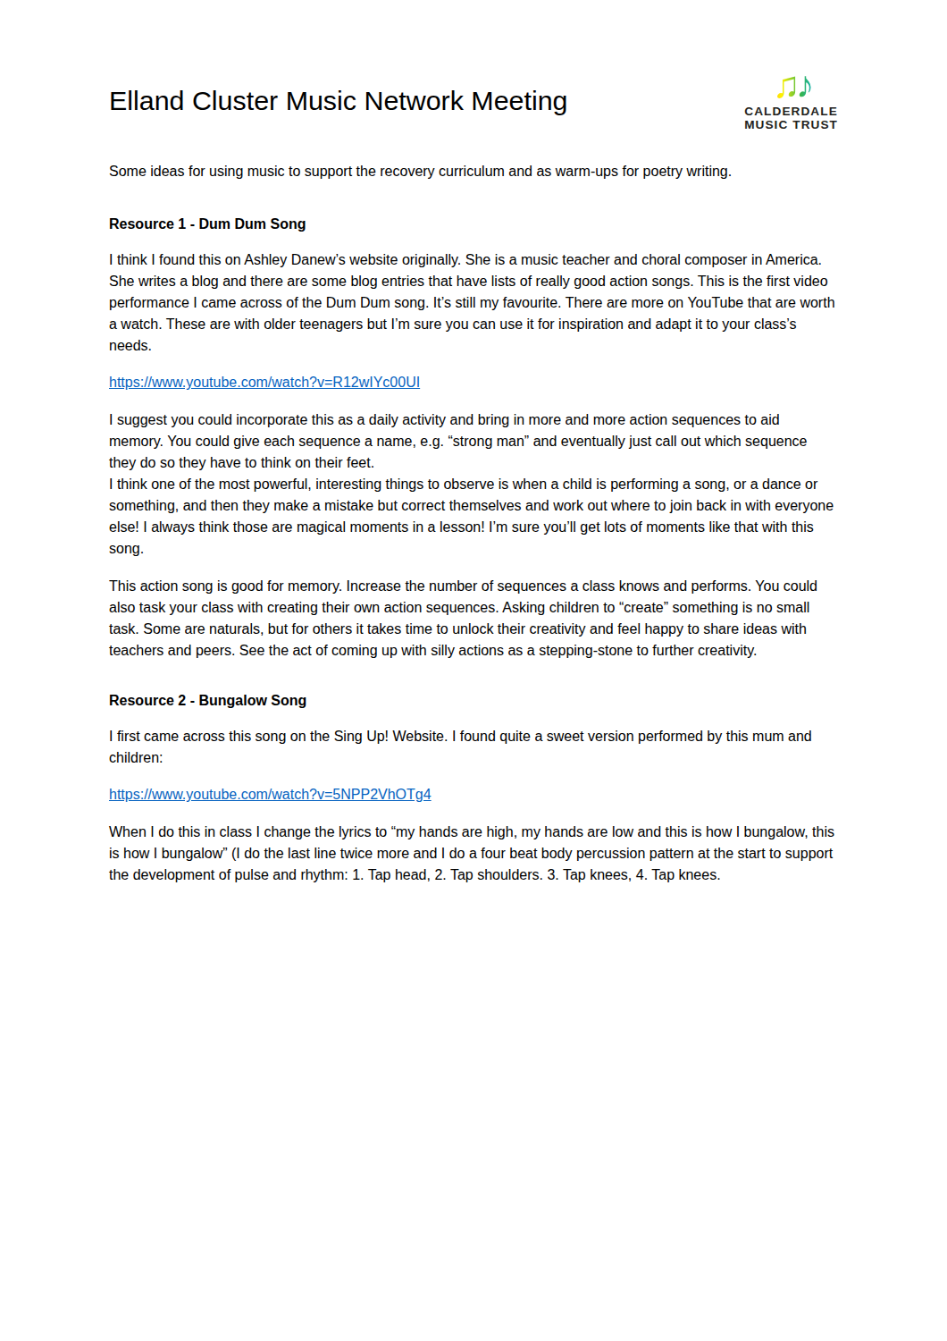Elland Cluster Music Network Meeting
♫♪
Calderdale
Music Trust
Some ideas for using music to support the recovery curriculum and as warm-ups for poetry writing.
Resource 1 - Dum Dum Song
I think I found this on Ashley Danew’s website originally. She is a music teacher and choral composer in America. She writes a blog and there are some blog entries that have lists of really good action songs. This is the first video performance I came across of the Dum Dum song. It’s still my favourite. There are more on YouTube that are worth a watch. These are with older teenagers but I’m sure you can use it for inspiration and adapt it to your class’s needs.
https://www.youtube.com/watch?v=R12wIYc00UI
I suggest you could incorporate this as a daily activity and bring in more and more action sequences to aid memory. You could give each sequence a name, e.g. “strong man” and eventually just call out which sequence they do so they have to think on their feet.
I think one of the most powerful, interesting things to observe is when a child is performing a song, or a dance or something, and then they make a mistake but correct themselves and work out where to join back in with everyone else! I always think those are magical moments in a lesson! I’m sure you’ll get lots of moments like that with this song.
This action song is good for memory. Increase the number of sequences a class knows and performs. You could also task your class with creating their own action sequences. Asking children to “create” something is no small task. Some are naturals, but for others it takes time to unlock their creativity and feel happy to share ideas with teachers and peers. See the act of coming up with silly actions as a stepping-stone to further creativity.
Resource 2 - Bungalow Song
I first came across this song on the Sing Up! Website. I found quite a sweet version performed by this mum and children:
https://www.youtube.com/watch?v=5NPP2VhOTg4
When I do this in class I change the lyrics to “my hands are high, my hands are low and this is how I bungalow, this is how I bungalow” (I do the last line twice more and I do a four beat body percussion pattern at the start to support the development of pulse and rhythm: 1. Tap head, 2. Tap shoulders. 3. Tap knees, 4. Tap knees.